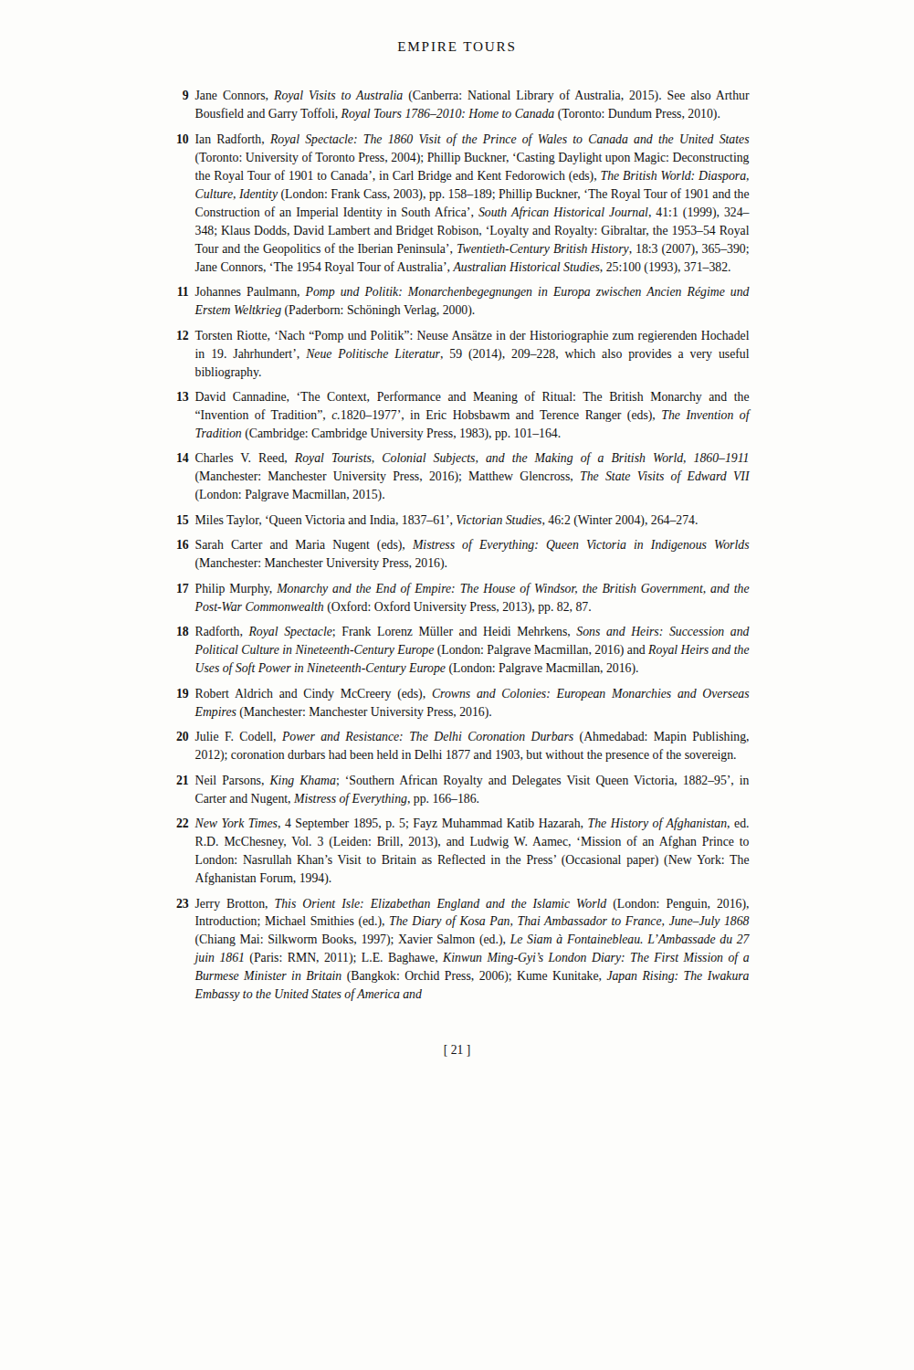Empire Tours
9 Jane Connors, Royal Visits to Australia (Canberra: National Library of Australia, 2015). See also Arthur Bousfield and Garry Toffoli, Royal Tours 1786–2010: Home to Canada (Toronto: Dundum Press, 2010).
10 Ian Radforth, Royal Spectacle: The 1860 Visit of the Prince of Wales to Canada and the United States (Toronto: University of Toronto Press, 2004); Phillip Buckner, ‘Casting Daylight upon Magic: Deconstructing the Royal Tour of 1901 to Canada’, in Carl Bridge and Kent Fedorowich (eds), The British World: Diaspora, Culture, Identity (London: Frank Cass, 2003), pp. 158–189; Phillip Buckner, ‘The Royal Tour of 1901 and the Construction of an Imperial Identity in South Africa’, South African Historical Journal, 41:1 (1999), 324–348; Klaus Dodds, David Lambert and Bridget Robison, ‘Loyalty and Royalty: Gibraltar, the 1953–54 Royal Tour and the Geopolitics of the Iberian Peninsula’, Twentieth-Century British History, 18:3 (2007), 365–390; Jane Connors, ‘The 1954 Royal Tour of Australia’, Australian Historical Studies, 25:100 (1993), 371–382.
11 Johannes Paulmann, Pomp und Politik: Monarchenbegegnungen in Europa zwischen Ancien Régime und Erstem Weltkrieg (Paderborn: Schöningh Verlag, 2000).
12 Torsten Riotte, ‘Nach “Pomp und Politik”: Neuse Ansätze in der Historiographie zum regierenden Hochadel in 19. Jahrhundert’, Neue Politische Literatur, 59 (2014), 209–228, which also provides a very useful bibliography.
13 David Cannadine, ‘The Context, Performance and Meaning of Ritual: The British Monarchy and the “Invention of Tradition”, c.1820–1977’, in Eric Hobsbawm and Terence Ranger (eds), The Invention of Tradition (Cambridge: Cambridge University Press, 1983), pp. 101–164.
14 Charles V. Reed, Royal Tourists, Colonial Subjects, and the Making of a British World, 1860–1911 (Manchester: Manchester University Press, 2016); Matthew Glencross, The State Visits of Edward VII (London: Palgrave Macmillan, 2015).
15 Miles Taylor, ‘Queen Victoria and India, 1837–61’, Victorian Studies, 46:2 (Winter 2004), 264–274.
16 Sarah Carter and Maria Nugent (eds), Mistress of Everything: Queen Victoria in Indigenous Worlds (Manchester: Manchester University Press, 2016).
17 Philip Murphy, Monarchy and the End of Empire: The House of Windsor, the British Government, and the Post-War Commonwealth (Oxford: Oxford University Press, 2013), pp. 82, 87.
18 Radforth, Royal Spectacle; Frank Lorenz Müller and Heidi Mehrkens, Sons and Heirs: Succession and Political Culture in Nineteenth-Century Europe (London: Palgrave Macmillan, 2016) and Royal Heirs and the Uses of Soft Power in Nineteenth-Century Europe (London: Palgrave Macmillan, 2016).
19 Robert Aldrich and Cindy McCreery (eds), Crowns and Colonies: European Monarchies and Overseas Empires (Manchester: Manchester University Press, 2016).
20 Julie F. Codell, Power and Resistance: The Delhi Coronation Durbars (Ahmedabad: Mapin Publishing, 2012); coronation durbars had been held in Delhi 1877 and 1903, but without the presence of the sovereign.
21 Neil Parsons, King Khama; ‘Southern African Royalty and Delegates Visit Queen Victoria, 1882–95’, in Carter and Nugent, Mistress of Everything, pp. 166–186.
22 New York Times, 4 September 1895, p. 5; Fayz Muhammad Katib Hazarah, The History of Afghanistan, ed. R.D. McChesney, Vol. 3 (Leiden: Brill, 2013), and Ludwig W. Aamec, ‘Mission of an Afghan Prince to London: Nasrullah Khan’s Visit to Britain as Reflected in the Press’ (Occasional paper) (New York: The Afghanistan Forum, 1994).
23 Jerry Brotton, This Orient Isle: Elizabethan England and the Islamic World (London: Penguin, 2016), Introduction; Michael Smithies (ed.), The Diary of Kosa Pan, Thai Ambassador to France, June–July 1868 (Chiang Mai: Silkworm Books, 1997); Xavier Salmon (ed.), Le Siam à Fontainebleau. L’Ambassade du 27 juin 1861 (Paris: RMN, 2011); L.E. Baghawe, Kinwun Ming-Gyi’s London Diary: The First Mission of a Burmese Minister in Britain (Bangkok: Orchid Press, 2006); Kume Kunitake, Japan Rising: The Iwakura Embassy to the United States of America and
[ 21 ]